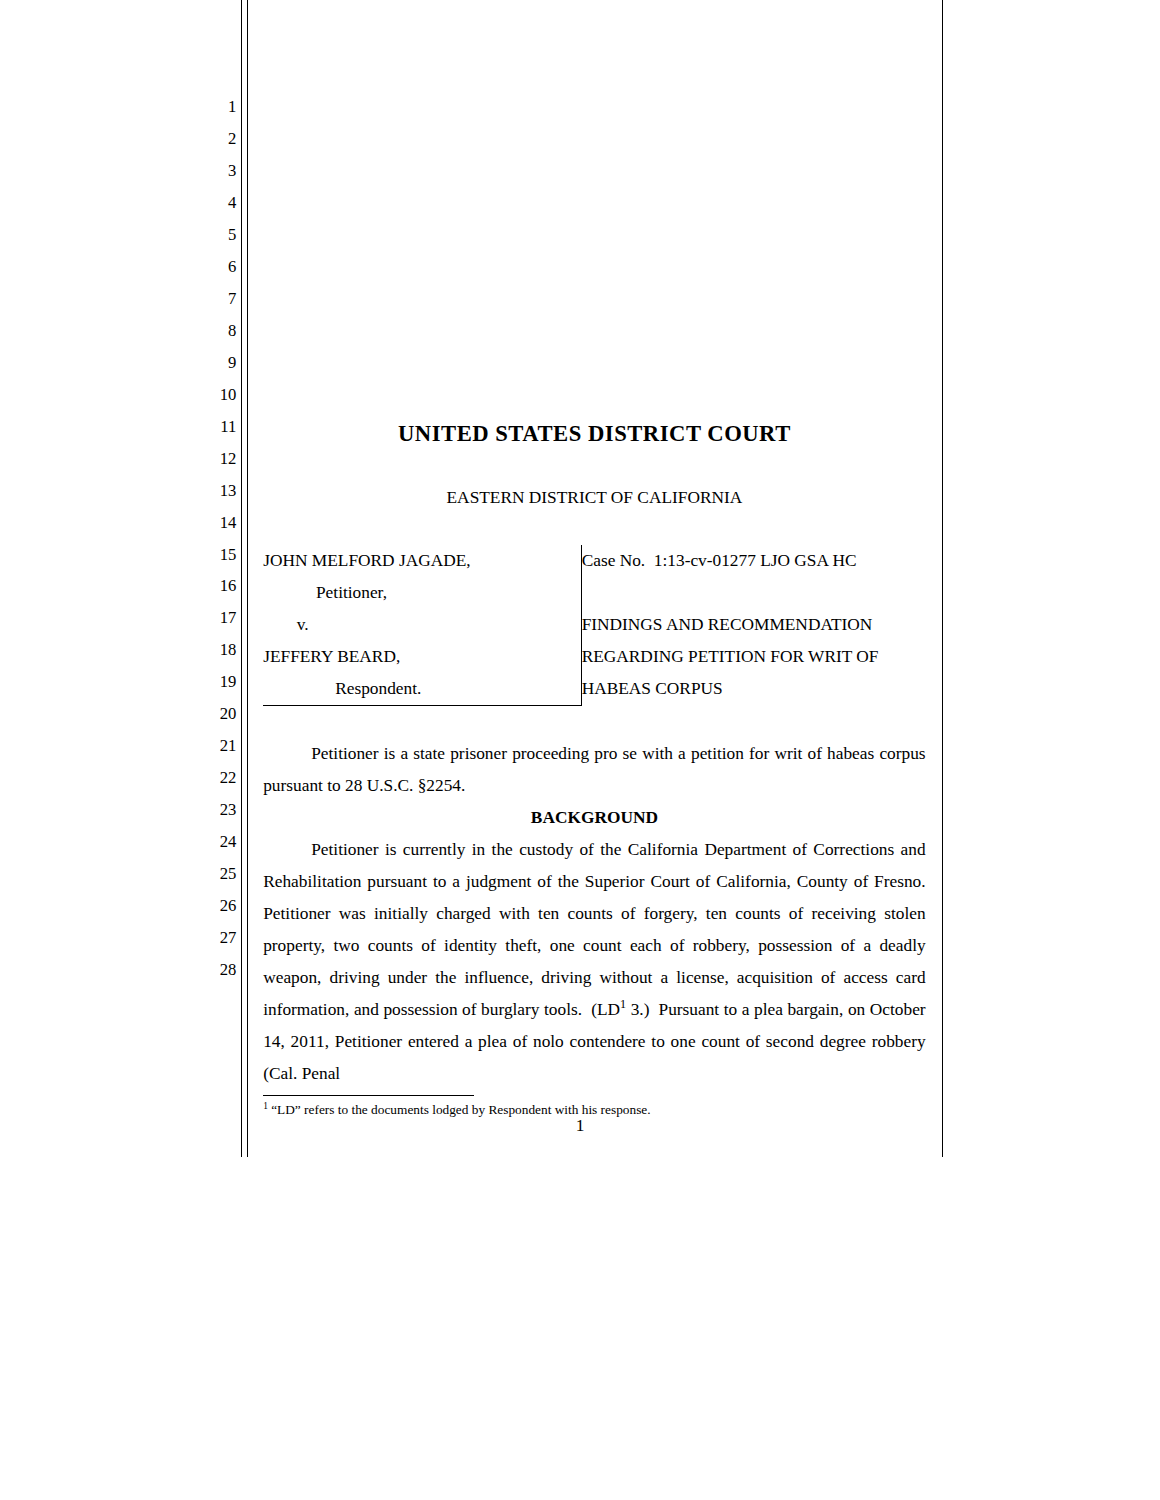1
2
3
4
5
6
7
8
9
10
11
12
13
14
15
16
17
18
19
20
21
22
23
24
25
26
27
28
UNITED STATES DISTRICT COURT
EASTERN DISTRICT OF CALIFORNIA
| JOHN MELFORD JAGADE, Petitioner, v. JEFFERY BEARD, Respondent. | Case No. 1:13-cv-01277 LJO GSA HC Findings and Recommendation Regarding Petition for Writ of Habeas Corpus |
Petitioner is a state prisoner proceeding pro se with a petition for writ of habeas corpus pursuant to 28 U.S.C. §2254.
Background
Petitioner is currently in the custody of the California Department of Corrections and Rehabilitation pursuant to a judgment of the Superior Court of California, County of Fresno. Petitioner was initially charged with ten counts of forgery, ten counts of receiving stolen property, two counts of identity theft, one count each of robbery, possession of a deadly weapon, driving under the influence, driving without a license, acquisition of access card information, and possession of burglary tools. (LD1 3.) Pursuant to a plea bargain, on October 14, 2011, Petitioner entered a plea of nolo contendere to one count of second degree robbery (Cal. Penal
1 “LD” refers to the documents lodged by Respondent with his response.
1